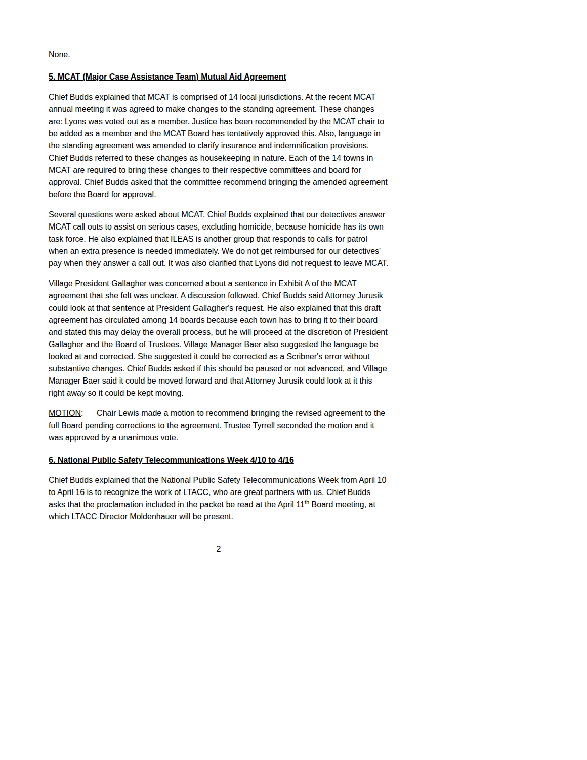None.
5. MCAT (Major Case Assistance Team) Mutual Aid Agreement
Chief Budds explained that MCAT is comprised of 14 local jurisdictions. At the recent MCAT annual meeting it was agreed to make changes to the standing agreement. These changes are: Lyons was voted out as a member. Justice has been recommended by the MCAT chair to be added as a member and the MCAT Board has tentatively approved this. Also, language in the standing agreement was amended to clarify insurance and indemnification provisions. Chief Budds referred to these changes as housekeeping in nature. Each of the 14 towns in MCAT are required to bring these changes to their respective committees and board for approval. Chief Budds asked that the committee recommend bringing the amended agreement before the Board for approval.
Several questions were asked about MCAT. Chief Budds explained that our detectives answer MCAT call outs to assist on serious cases, excluding homicide, because homicide has its own task force. He also explained that ILEAS is another group that responds to calls for patrol when an extra presence is needed immediately. We do not get reimbursed for our detectives' pay when they answer a call out. It was also clarified that Lyons did not request to leave MCAT.
Village President Gallagher was concerned about a sentence in Exhibit A of the MCAT agreement that she felt was unclear. A discussion followed. Chief Budds said Attorney Jurusik could look at that sentence at President Gallagher's request. He also explained that this draft agreement has circulated among 14 boards because each town has to bring it to their board and stated this may delay the overall process, but he will proceed at the discretion of President Gallagher and the Board of Trustees. Village Manager Baer also suggested the language be looked at and corrected. She suggested it could be corrected as a Scribner's error without substantive changes. Chief Budds asked if this should be paused or not advanced, and Village Manager Baer said it could be moved forward and that Attorney Jurusik could look at it this right away so it could be kept moving.
MOTION: Chair Lewis made a motion to recommend bringing the revised agreement to the full Board pending corrections to the agreement. Trustee Tyrrell seconded the motion and it was approved by a unanimous vote.
6. National Public Safety Telecommunications Week 4/10 to 4/16
Chief Budds explained that the National Public Safety Telecommunications Week from April 10 to April 16 is to recognize the work of LTACC, who are great partners with us. Chief Budds asks that the proclamation included in the packet be read at the April 11th Board meeting, at which LTACC Director Moldenhauer will be present.
2